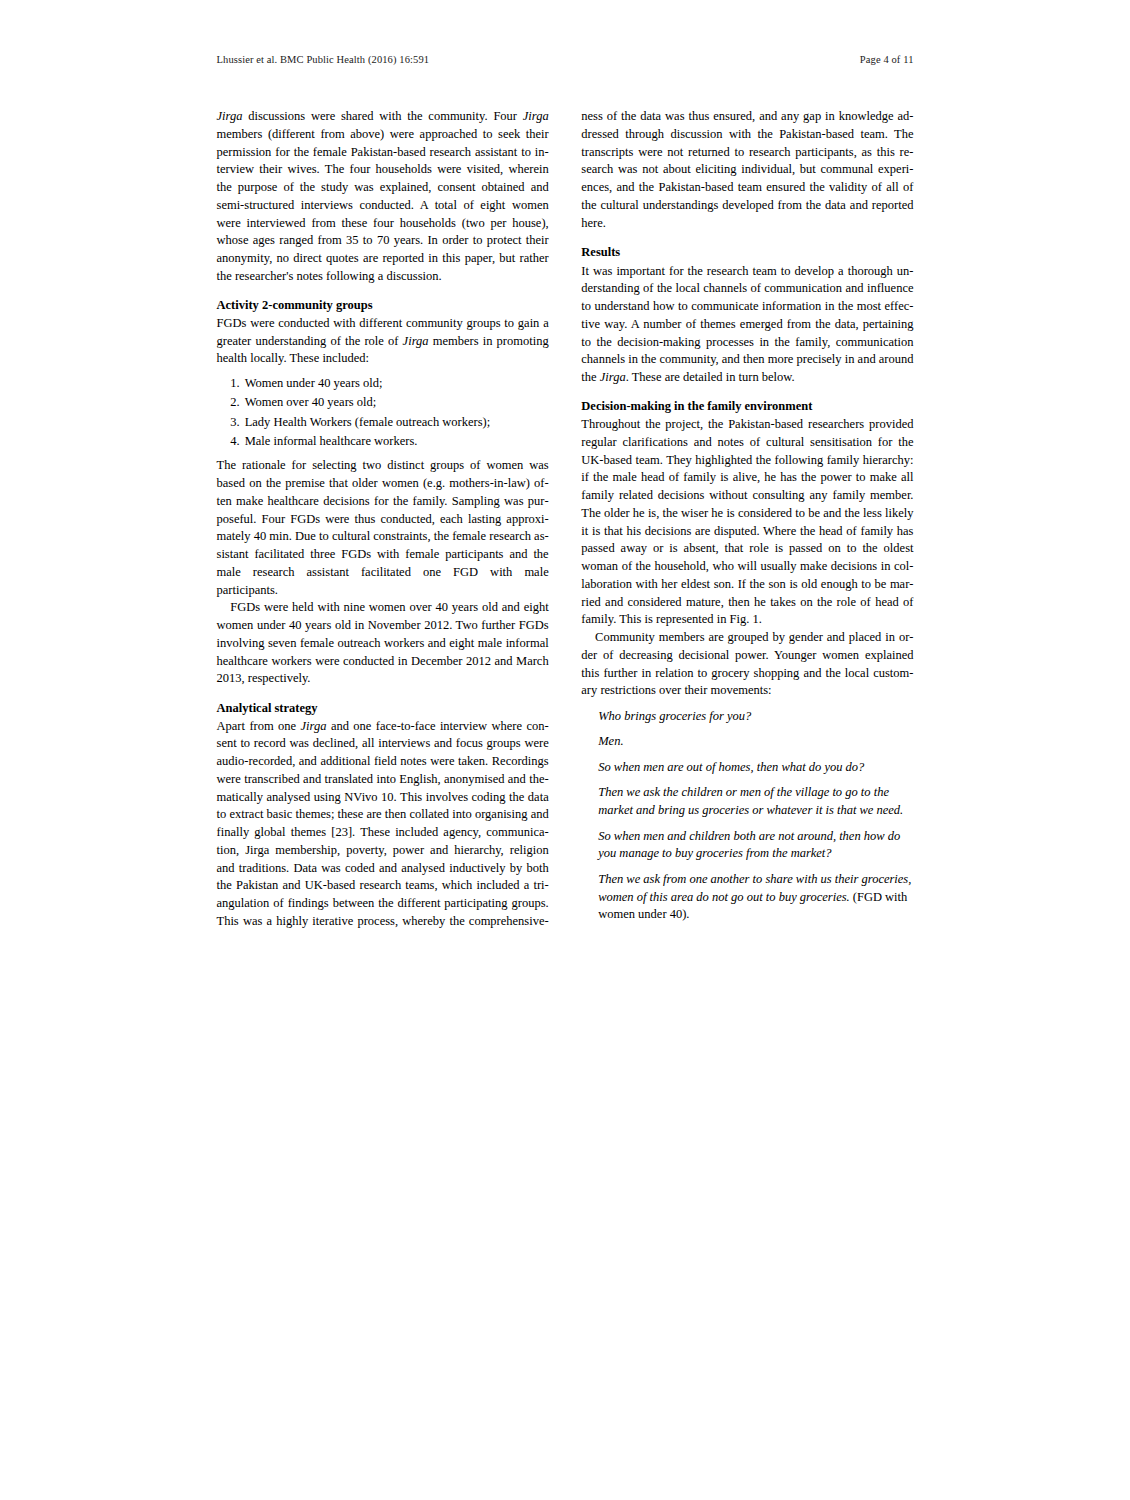Lhussier et al. BMC Public Health (2016) 16:591 Page 4 of 11
Jirga discussions were shared with the community. Four Jirga members (different from above) were approached to seek their permission for the female Pakistan-based research assistant to interview their wives. The four households were visited, wherein the purpose of the study was explained, consent obtained and semi-structured interviews conducted. A total of eight women were interviewed from these four households (two per house), whose ages ranged from 35 to 70 years. In order to protect their anonymity, no direct quotes are reported in this paper, but rather the researcher's notes following a discussion.
Activity 2-community groups
FGDs were conducted with different community groups to gain a greater understanding of the role of Jirga members in promoting health locally. These included:
Women under 40 years old;
Women over 40 years old;
Lady Health Workers (female outreach workers);
Male informal healthcare workers.
The rationale for selecting two distinct groups of women was based on the premise that older women (e.g. mothers-in-law) often make healthcare decisions for the family. Sampling was purposeful. Four FGDs were thus conducted, each lasting approximately 40 min. Due to cultural constraints, the female research assistant facilitated three FGDs with female participants and the male research assistant facilitated one FGD with male participants.
FGDs were held with nine women over 40 years old and eight women under 40 years old in November 2012. Two further FGDs involving seven female outreach workers and eight male informal healthcare workers were conducted in December 2012 and March 2013, respectively.
Analytical strategy
Apart from one Jirga and one face-to-face interview where consent to record was declined, all interviews and focus groups were audio-recorded, and additional field notes were taken. Recordings were transcribed and translated into English, anonymised and thematically analysed using NVivo 10. This involves coding the data to extract basic themes; these are then collated into organising and finally global themes [23]. These included agency, communication, Jirga membership, poverty, power and hierarchy, religion and traditions. Data was coded and analysed inductively by both the Pakistan and UK-based research teams, which included a triangulation of findings between the different participating groups. This was a highly iterative process, whereby the comprehensiveness of the data was thus ensured, and any gap in knowledge addressed through discussion with the Pakistan-based team. The transcripts were not returned to research participants, as this research was not about eliciting individual, but communal experiences, and the Pakistan-based team ensured the validity of all of the cultural understandings developed from the data and reported here.
Results
It was important for the research team to develop a thorough understanding of the local channels of communication and influence to understand how to communicate information in the most effective way. A number of themes emerged from the data, pertaining to the decision-making processes in the family, communication channels in the community, and then more precisely in and around the Jirga. These are detailed in turn below.
Decision-making in the family environment
Throughout the project, the Pakistan-based researchers provided regular clarifications and notes of cultural sensitisation for the UK-based team. They highlighted the following family hierarchy: if the male head of family is alive, he has the power to make all family related decisions without consulting any family member. The older he is, the wiser he is considered to be and the less likely it is that his decisions are disputed. Where the head of family has passed away or is absent, that role is passed on to the oldest woman of the household, who will usually make decisions in collaboration with her eldest son. If the son is old enough to be married and considered mature, then he takes on the role of head of family. This is represented in Fig. 1.
Community members are grouped by gender and placed in order of decreasing decisional power. Younger women explained this further in relation to grocery shopping and the local customary restrictions over their movements:
Who brings groceries for you?
Men.
So when men are out of homes, then what do you do?
Then we ask the children or men of the village to go to the market and bring us groceries or whatever it is that we need.
So when men and children both are not around, then how do you manage to buy groceries from the market?
Then we ask from one another to share with us their groceries, women of this area do not go out to buy groceries. (FGD with women under 40).